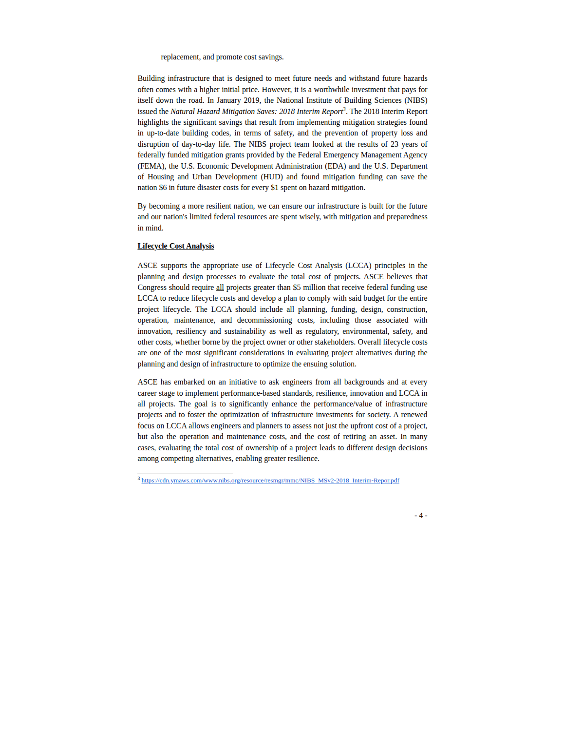replacement, and promote cost savings.
Building infrastructure that is designed to meet future needs and withstand future hazards often comes with a higher initial price. However, it is a worthwhile investment that pays for itself down the road. In January 2019, the National Institute of Building Sciences (NIBS) issued the Natural Hazard Mitigation Saves: 2018 Interim Report3. The 2018 Interim Report highlights the significant savings that result from implementing mitigation strategies found in up-to-date building codes, in terms of safety, and the prevention of property loss and disruption of day-to-day life. The NIBS project team looked at the results of 23 years of federally funded mitigation grants provided by the Federal Emergency Management Agency (FEMA), the U.S. Economic Development Administration (EDA) and the U.S. Department of Housing and Urban Development (HUD) and found mitigation funding can save the nation $6 in future disaster costs for every $1 spent on hazard mitigation.
By becoming a more resilient nation, we can ensure our infrastructure is built for the future and our nation's limited federal resources are spent wisely, with mitigation and preparedness in mind.
Lifecycle Cost Analysis
ASCE supports the appropriate use of Lifecycle Cost Analysis (LCCA) principles in the planning and design processes to evaluate the total cost of projects. ASCE believes that Congress should require all projects greater than $5 million that receive federal funding use LCCA to reduce lifecycle costs and develop a plan to comply with said budget for the entire project lifecycle. The LCCA should include all planning, funding, design, construction, operation, maintenance, and decommissioning costs, including those associated with innovation, resiliency and sustainability as well as regulatory, environmental, safety, and other costs, whether borne by the project owner or other stakeholders. Overall lifecycle costs are one of the most significant considerations in evaluating project alternatives during the planning and design of infrastructure to optimize the ensuing solution.
ASCE has embarked on an initiative to ask engineers from all backgrounds and at every career stage to implement performance-based standards, resilience, innovation and LCCA in all projects. The goal is to significantly enhance the performance/value of infrastructure projects and to foster the optimization of infrastructure investments for society. A renewed focus on LCCA allows engineers and planners to assess not just the upfront cost of a project, but also the operation and maintenance costs, and the cost of retiring an asset. In many cases, evaluating the total cost of ownership of a project leads to different design decisions among competing alternatives, enabling greater resilience.
3 https://cdn.ymaws.com/www.nibs.org/resource/resmgr/mmc/NIBS_MSv2-2018_Interim-Repor.pdf
- 4 -